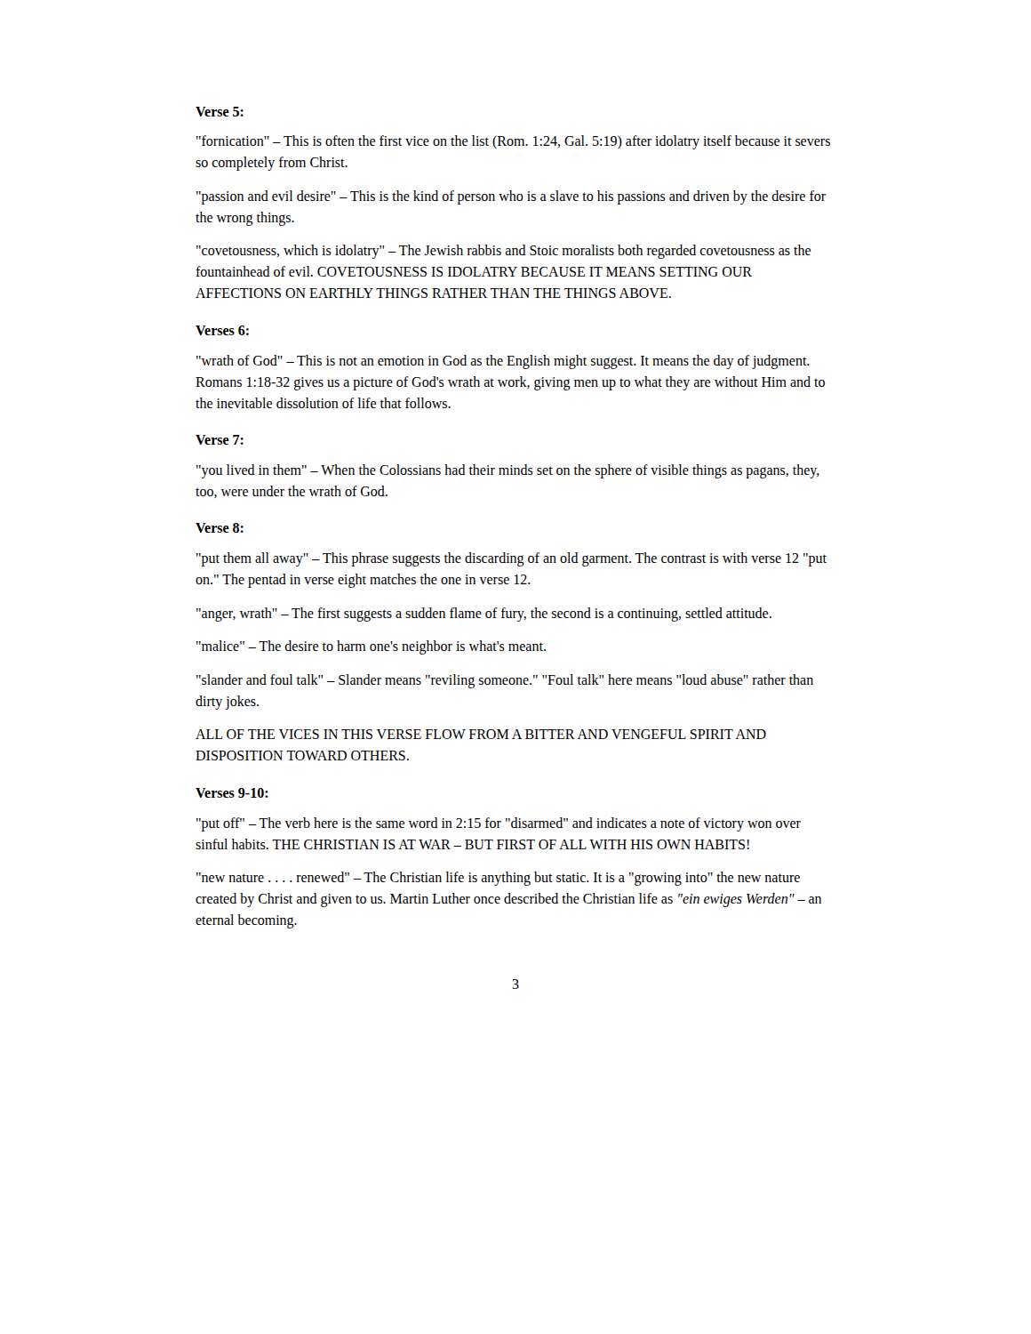Verse 5:
"fornication" – This is often the first vice on the list (Rom. 1:24, Gal. 5:19) after idolatry itself because it severs so completely from Christ.
"passion and evil desire" – This is the kind of person who is a slave to his passions and driven by the desire for the wrong things.
"covetousness, which is idolatry" – The Jewish rabbis and Stoic moralists both regarded covetousness as the fountainhead of evil. COVETOUSNESS IS IDOLATRY BECAUSE IT MEANS SETTING OUR AFFECTIONS ON EARTHLY THINGS RATHER THAN THE THINGS ABOVE.
Verses 6:
"wrath of God" – This is not an emotion in God as the English might suggest. It means the day of judgment. Romans 1:18-32 gives us a picture of God's wrath at work, giving men up to what they are without Him and to the inevitable dissolution of life that follows.
Verse 7:
"you lived in them" – When the Colossians had their minds set on the sphere of visible things as pagans, they, too, were under the wrath of God.
Verse 8:
"put them all away" – This phrase suggests the discarding of an old garment. The contrast is with verse 12 "put on." The pentad in verse eight matches the one in verse 12.
"anger, wrath" – The first suggests a sudden flame of fury, the second is a continuing, settled attitude.
"malice" – The desire to harm one's neighbor is what's meant.
"slander and foul talk" – Slander means "reviling someone." "Foul talk" here means "loud abuse" rather than dirty jokes.
ALL OF THE VICES IN THIS VERSE FLOW FROM A BITTER AND VENGEFUL SPIRIT AND DISPOSITION TOWARD OTHERS.
Verses 9-10:
"put off" – The verb here is the same word in 2:15 for "disarmed" and indicates a note of victory won over sinful habits. THE CHRISTIAN IS AT WAR – BUT FIRST OF ALL WITH HIS OWN HABITS!
"new nature . . . . renewed" – The Christian life is anything but static. It is a "growing into" the new nature created by Christ and given to us. Martin Luther once described the Christian life as "ein ewiges Werden" – an eternal becoming.
3